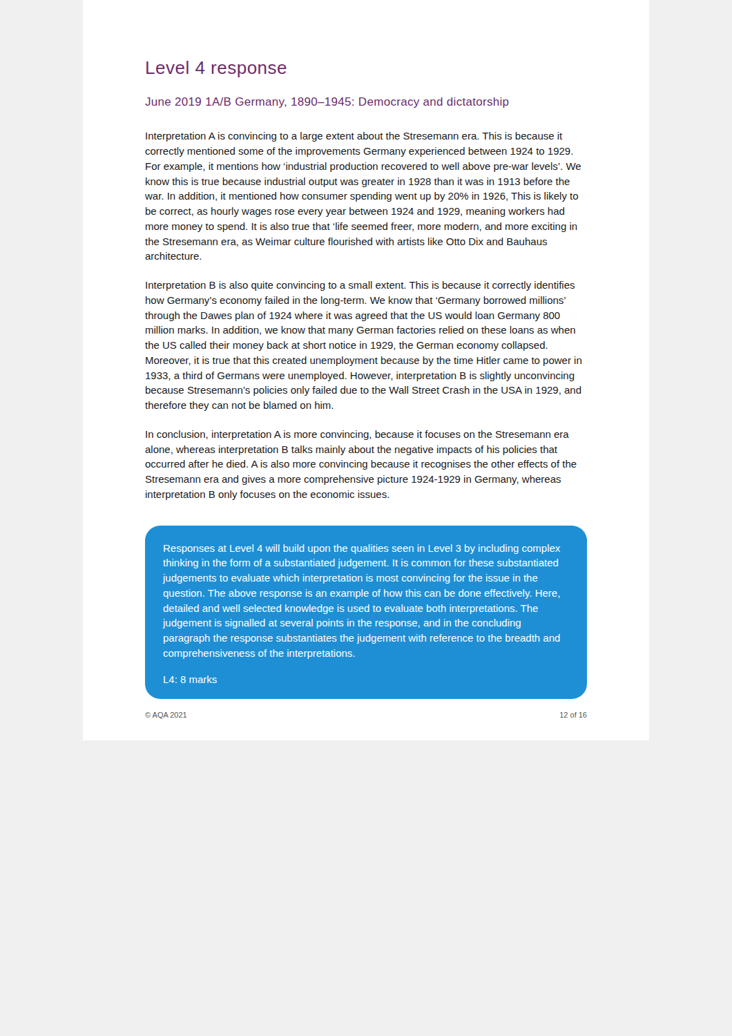Level 4 response
June 2019 1A/B Germany, 1890–1945: Democracy and dictatorship
Interpretation A is convincing to a large extent about the Stresemann era. This is because it correctly mentioned some of the improvements Germany experienced between 1924 to 1929. For example, it mentions how ‘industrial production recovered to well above pre-war levels’. We know this is true because industrial output was greater in 1928 than it was in 1913 before the war. In addition, it mentioned how consumer spending went up by 20% in 1926, This is likely to be correct, as hourly wages rose every year between 1924 and 1929, meaning workers had more money to spend. It is also true that ‘life seemed freer, more modern, and more exciting in the Stresemann era, as Weimar culture flourished with artists like Otto Dix and Bauhaus architecture.
Interpretation B is also quite convincing to a small extent. This is because it correctly identifies how Germany’s economy failed in the long-term. We know that ‘Germany borrowed millions’ through the Dawes plan of 1924 where it was agreed that the US would loan Germany 800 million marks. In addition, we know that many German factories relied on these loans as when the US called their money back at short notice in 1929, the German economy collapsed. Moreover, it is true that this created unemployment because by the time Hitler came to power in 1933, a third of Germans were unemployed. However, interpretation B is slightly unconvincing because Stresemann’s policies only failed due to the Wall Street Crash in the USA in 1929, and therefore they can not be blamed on him.
In conclusion, interpretation A is more convincing, because it focuses on the Stresemann era alone, whereas interpretation B talks mainly about the negative impacts of his policies that occurred after he died. A is also more convincing because it recognises the other effects of the Stresemann era and gives a more comprehensive picture 1924-1929 in Germany, whereas interpretation B only focuses on the economic issues.
Responses at Level 4 will build upon the qualities seen in Level 3 by including complex thinking in the form of a substantiated judgement. It is common for these substantiated judgements to evaluate which interpretation is most convincing for the issue in the question. The above response is an example of how this can be done effectively. Here, detailed and well selected knowledge is used to evaluate both interpretations. The judgement is signalled at several points in the response, and in the concluding paragraph the response substantiates the judgement with reference to the breadth and comprehensiveness of the interpretations.
L4: 8 marks
© AQA 2021 12 of 16